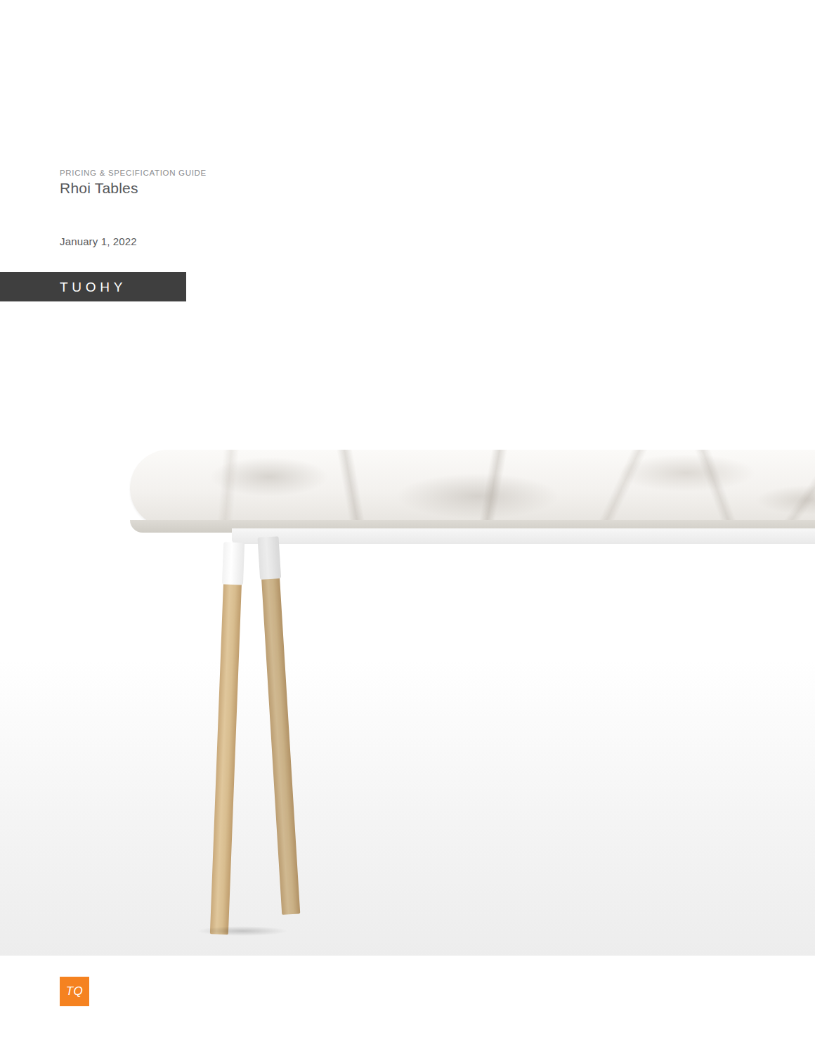Pricing & Specification Guide
Rhoi Tables
January 1, 2022
TUOHY
TQ